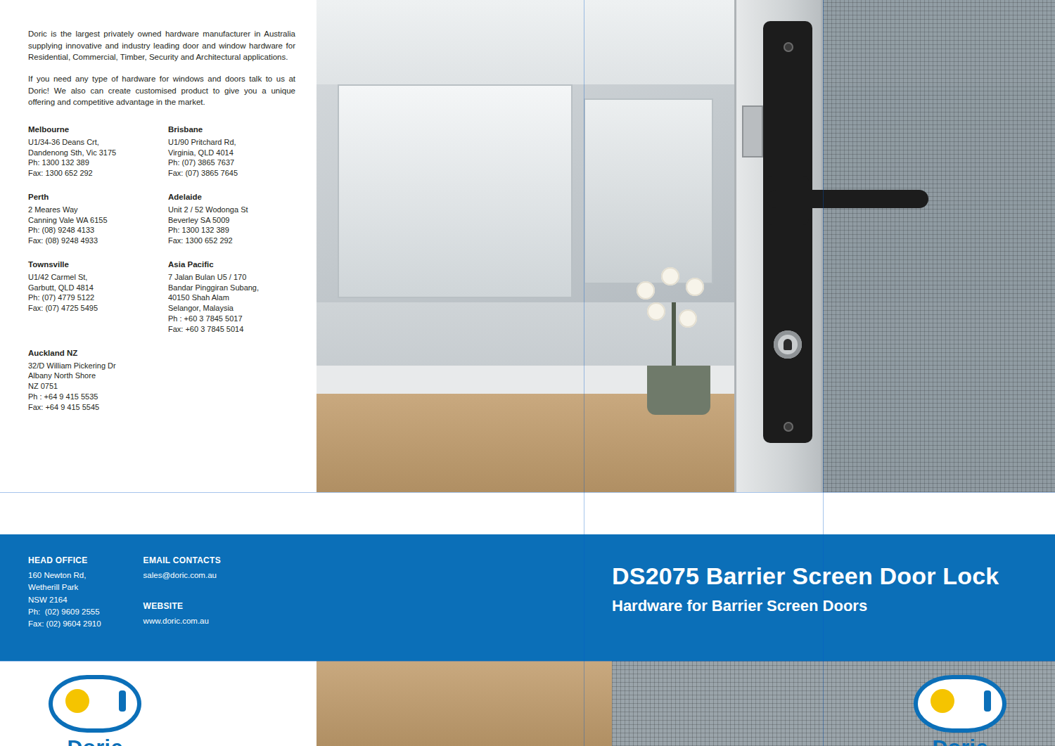Doric is the largest privately owned hardware manufacturer in Australia supplying innovative and industry leading door and window hardware for Residential, Commercial, Timber, Security and Architectural applications.
If you need any type of hardware for windows and doors talk to us at Doric! We also can create customised product to give you a unique offering and competitive advantage in the market.
Melbourne
U1/34-36 Deans Crt,
Dandenong Sth, Vic 3175
Ph: 1300 132 389
Fax: 1300 652 292
Brisbane
U1/90 Pritchard Rd,
Virginia, QLD 4014
Ph: (07) 3865 7637
Fax: (07) 3865 7645
Perth
2 Meares Way
Canning Vale WA 6155
Ph: (08) 9248 4133
Fax: (08) 9248 4933
Adelaide
Unit 2 / 52 Wodonga St
Beverley SA 5009
Ph: 1300 132 389
Fax: 1300 652 292
Townsville
U1/42 Carmel St,
Garbutt, QLD 4814
Ph: (07) 4779 5122
Fax: (07) 4725 5495
Asia Pacific
7 Jalan Bulan U5 / 170
Bandar Pinggiran Subang,
40150 Shah Alam
Selangor, Malaysia
Ph : +60 3 7845 5017
Fax: +60 3 7845 5014
Auckland NZ
32/D William Pickering Dr
Albany North Shore
NZ 0751
Ph : +64 9 415 5535
Fax: +64 9 415 5545
HEAD OFFICE
160 Newton Rd,
Wetherill Park
NSW 2164
Ph: (02) 9609 2555
Fax: (02) 9604 2910
EMAIL CONTACTS
sales@doric.com.au
WEBSITE
www.doric.com.au
DS2075 Barrier Screen Door Lock
Hardware for Barrier Screen Doors
Doric
Doric